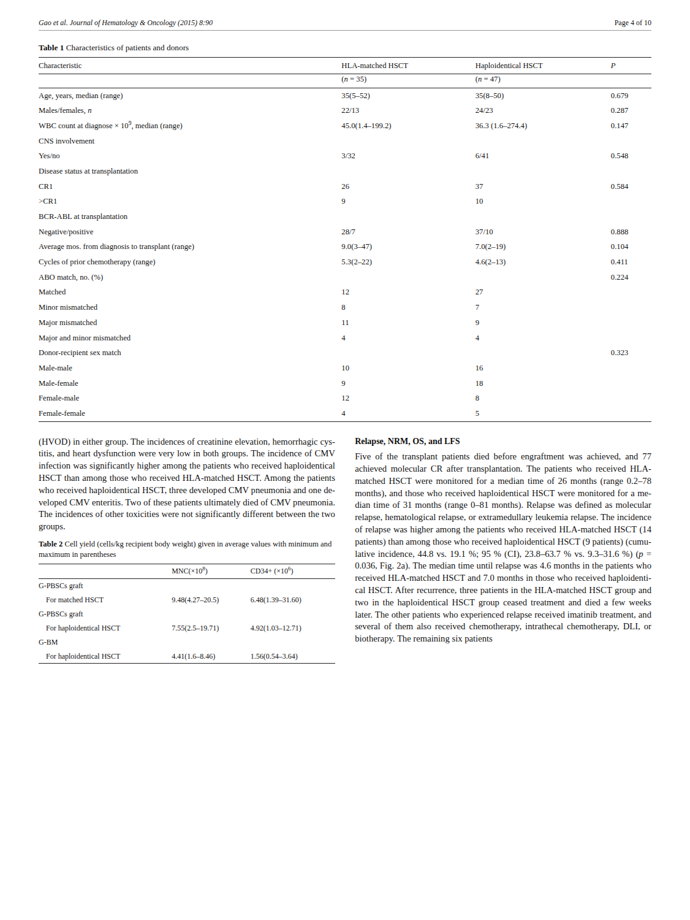Gao et al. Journal of Hematology & Oncology (2015) 8:90 Page 4 of 10
Table 1 Characteristics of patients and donors
| Characteristic | HLA-matched HSCT | Haploidentical HSCT | P |
| --- | --- | --- | --- |
| | ( n = 35) | ( n = 47) | |
| Age, years, median (range) | 35(5–52) | 35(8–50) | 0.679 |
| Males/females, n | 22/13 | 24/23 | 0.287 |
| WBC count at diagnose × 10 9 , median (range) | 45.0(1.4–199.2) | 36.3 (1.6–274.4) | 0.147 |
| CNS involvement | | | |
| Yes/no | 3/32 | 6/41 | 0.548 |
| Disease status at transplantation | | | |
| CR1 | 26 | 37 | 0.584 |
| >CR1 | 9 | 10 | |
| BCR-ABL at transplantation | | | |
| Negative/positive | 28/7 | 37/10 | 0.888 |
| Average mos. from diagnosis to transplant (range) | 9.0(3–47) | 7.0(2–19) | 0.104 |
| Cycles of prior chemotherapy (range) | 5.3(2–22) | 4.6(2–13) | 0.411 |
| ABO match, no. (%) | | | 0.224 |
| Matched | 12 | 27 | |
| Minor mismatched | 8 | 7 | |
| Major mismatched | 11 | 9 | |
| Major and minor mismatched | 4 | 4 | |
| Donor-recipient sex match | | | 0.323 |
| Male-male | 10 | 16 | |
| Male-female | 9 | 18 | |
| Female-male | 12 | 8 | |
| Female-female | 4 | 5 | |
(HVOD) in either group. The incidences of creatinine elevation, hemorrhagic cystitis, and heart dysfunction were very low in both groups. The incidence of CMV infection was significantly higher among the patients who received haploidentical HSCT than among those who received HLA-matched HSCT. Among the patients who received haploidentical HSCT, three developed CMV pneumonia and one developed CMV enteritis. Two of these patients ultimately died of CMV pneumonia. The incidences of other toxicities were not significantly different between the two groups.
Table 2 Cell yield (cells/kg recipient body weight) given in average values with minimum and maximum in parentheses
| | MNC(×10 8 ) | CD34+ (×10 6 ) |
| --- | --- | --- |
| G-PBSCs graft | | |
| For matched HSCT | 9.48(4.27–20.5) | 6.48(1.39–31.60) |
| G-PBSCs graft | | |
| For haploidentical HSCT | 7.55(2.5–19.71) | 4.92(1.03–12.71) |
| G-BM | | |
| For haploidentical HSCT | 4.41(1.6–8.46) | 1.56(0.54–3.64) |
Relapse, NRM, OS, and LFS
Five of the transplant patients died before engraftment was achieved, and 77 achieved molecular CR after transplantation. The patients who received HLA-matched HSCT were monitored for a median time of 26 months (range 0.2–78 months), and those who received haploidentical HSCT were monitored for a median time of 31 months (range 0–81 months). Relapse was defined as molecular relapse, hematological relapse, or extramedullary leukemia relapse. The incidence of relapse was higher among the patients who received HLA-matched HSCT (14 patients) than among those who received haploidentical HSCT (9 patients) (cumulative incidence, 44.8 vs. 19.1 %; 95 % (CI), 23.8–63.7 % vs. 9.3–31.6 %) (p = 0.036, Fig. 2a). The median time until relapse was 4.6 months in the patients who received HLA-matched HSCT and 7.0 months in those who received haploidentical HSCT. After recurrence, three patients in the HLA-matched HSCT group and two in the haploidentical HSCT group ceased treatment and died a few weeks later. The other patients who experienced relapse received imatinib treatment, and several of them also received chemotherapy, intrathecal chemotherapy, DLI, or biotherapy. The remaining six patients